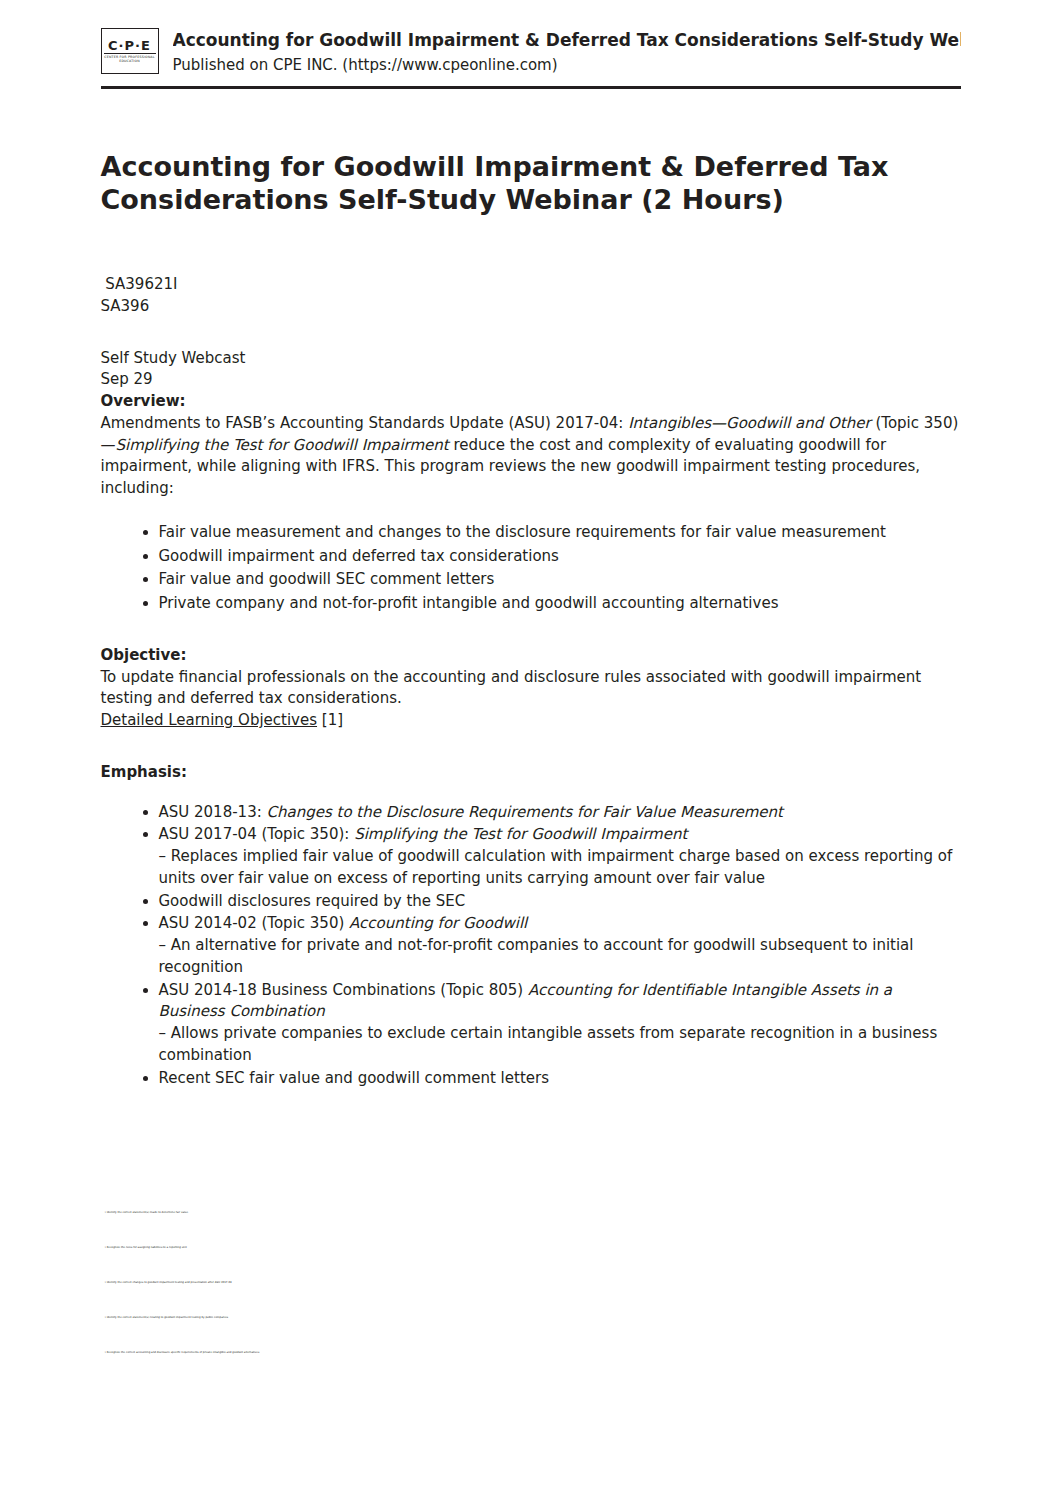C·P·E
Center for Professional Education
Accounting for Goodwill Impairment & Deferred Tax Considerations Self-Study Webin
Published on CPE INC. (https://www.cpeonline.com)
Accounting for Goodwill Impairment & Deferred Tax
Considerations Self-Study Webinar (2 Hours)
SA39621I
SA396
Self Study Webcast
Sep 29
Overview:
Amendments to FASB’s Accounting Standards Update (ASU) 2017-04: Intangibles—Goodwill and Other (Topic 350)—Simplifying the Test for Goodwill Impairment reduce the cost and complexity of evaluating goodwill for impairment, while aligning with IFRS. This program reviews the new goodwill impairment testing procedures, including:
Fair value measurement and changes to the disclosure requirements for fair value measurement
Goodwill impairment and deferred tax considerations
Fair value and goodwill SEC comment letters
Private company and not-for-profit intangible and goodwill accounting alternatives
Objective:
To update financial professionals on the accounting and disclosure rules associated with goodwill impairment testing and deferred tax considerations.
Detailed Learning Objectives [1]
Emphasis:
ASU 2018-13: Changes to the Disclosure Requirements for Fair Value Measurement
ASU 2017-04 (Topic 350): Simplifying the Test for Goodwill Impairment – Replaces implied fair value of goodwill calculation with impairment charge based on excess reporting of units over fair value on excess of reporting units carrying amount over fair value
Goodwill disclosures required by the SEC
ASU 2014-02 (Topic 350) Accounting for Goodwill – An alternative for private and not-for-profit companies to account for goodwill subsequent to initial recognition
ASU 2014-18 Business Combinations (Topic 805) Accounting for Identifiable Intangible Assets in a Business Combination – Allows private companies to exclude certain intangible assets from separate recognition in a business combination
Recent SEC fair value and goodwill comment letters
• Identify the correct statement(s) made to determine fair value
• Recognize the rules for assigning liabilities to a reporting unit
• Identify the correct changes to goodwill impairment testing and presentation after ASU 2017-04
• Identify the correct statement(s) relating to goodwill impairment testing by public companies
• Recognize the correct accounting and disclosure specific requirements of private intangible and goodwill alternatives